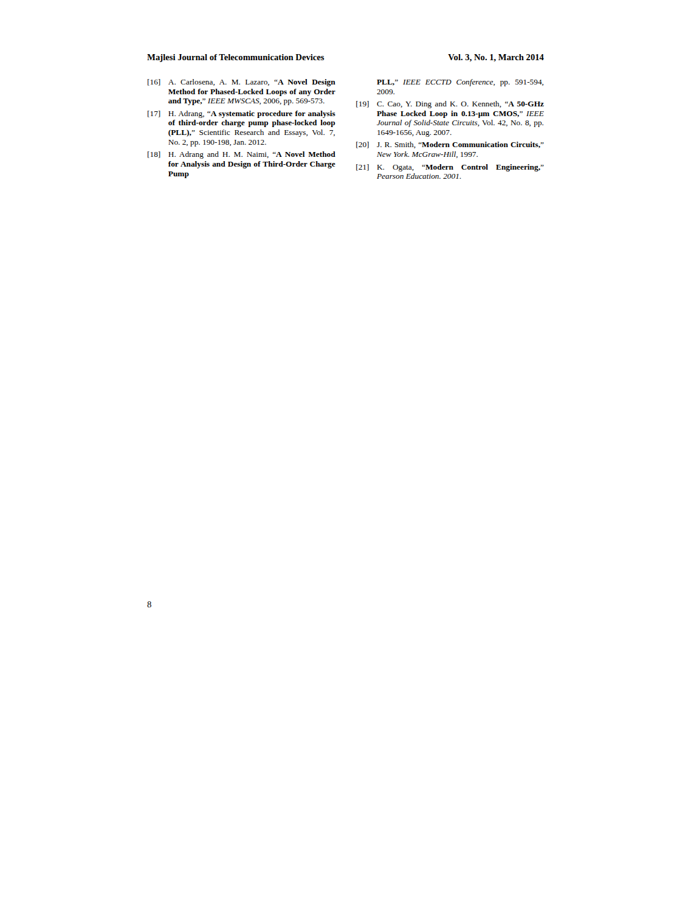Majlesi Journal of Telecommunication Devices Vol. 3, No. 1, March 2014
[16] A. Carlosena, A. M. Lazaro, “A Novel Design Method for Phased-Locked Loops of any Order and Type,” IEEE MWSCAS, 2006, pp. 569-573.
[17] H. Adrang, “A systematic procedure for analysis of third-order charge pump phase-locked loop (PLL),” Scientific Research and Essays, Vol. 7, No. 2, pp. 190-198, Jan. 2012.
[18] H. Adrang and H. M. Naimi, “A Novel Method for Analysis and Design of Third-Order Charge Pump
PLL,” IEEE ECCTD Conference, pp. 591-594, 2009.
[19] C. Cao, Y. Ding and K. O. Kenneth, “A 50-GHz Phase Locked Loop in 0.13-µm CMOS,” IEEE Journal of Solid-State Circuits, Vol. 42, No. 8, pp. 1649-1656, Aug. 2007.
[20] J. R. Smith, “Modern Communication Circuits,” New York. McGraw-Hill, 1997.
[21] K. Ogata, “Modern Control Engineering,” Pearson Education. 2001.
8